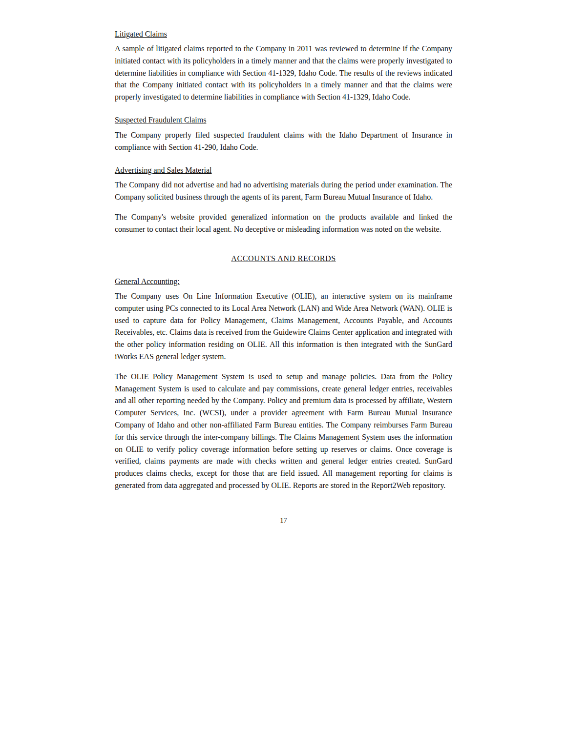Litigated Claims
A sample of litigated claims reported to the Company in 2011 was reviewed to determine if the Company initiated contact with its policyholders in a timely manner and that the claims were properly investigated to determine liabilities in compliance with Section 41-1329, Idaho Code. The results of the reviews indicated that the Company initiated contact with its policyholders in a timely manner and that the claims were properly investigated to determine liabilities in compliance with Section 41-1329, Idaho Code.
Suspected Fraudulent Claims
The Company properly filed suspected fraudulent claims with the Idaho Department of Insurance in compliance with Section 41-290, Idaho Code.
Advertising and Sales Material
The Company did not advertise and had no advertising materials during the period under examination. The Company solicited business through the agents of its parent, Farm Bureau Mutual Insurance of Idaho.
The Company's website provided generalized information on the products available and linked the consumer to contact their local agent. No deceptive or misleading information was noted on the website.
ACCOUNTS AND RECORDS
General Accounting:
The Company uses On Line Information Executive (OLIE), an interactive system on its mainframe computer using PCs connected to its Local Area Network (LAN) and Wide Area Network (WAN). OLIE is used to capture data for Policy Management, Claims Management, Accounts Payable, and Accounts Receivables, etc. Claims data is received from the Guidewire Claims Center application and integrated with the other policy information residing on OLIE. All this information is then integrated with the SunGard iWorks EAS general ledger system.
The OLIE Policy Management System is used to setup and manage policies. Data from the Policy Management System is used to calculate and pay commissions, create general ledger entries, receivables and all other reporting needed by the Company. Policy and premium data is processed by affiliate, Western Computer Services, Inc. (WCSI), under a provider agreement with Farm Bureau Mutual Insurance Company of Idaho and other non-affiliated Farm Bureau entities. The Company reimburses Farm Bureau for this service through the inter-company billings. The Claims Management System uses the information on OLIE to verify policy coverage information before setting up reserves or claims. Once coverage is verified, claims payments are made with checks written and general ledger entries created. SunGard produces claims checks, except for those that are field issued. All management reporting for claims is generated from data aggregated and processed by OLIE. Reports are stored in the Report2Web repository.
17